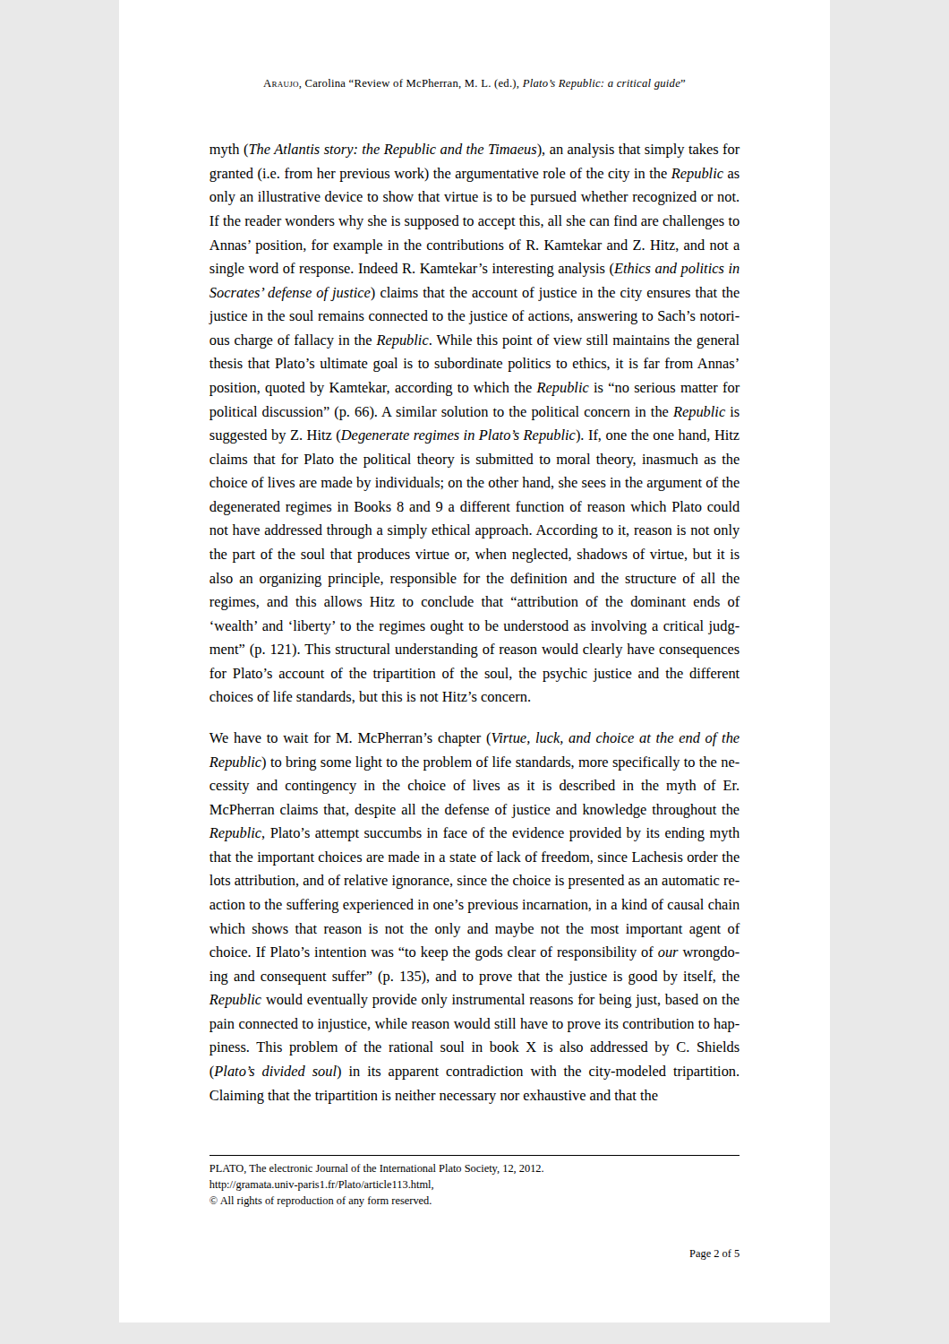Araujo, Carolina “Review of McPherran, M. L. (ed.), Plato’s Republic: a critical guide”
myth (The Atlantis story: the Republic and the Timaeus), an analysis that simply takes for granted (i.e. from her previous work) the argumentative role of the city in the Republic as only an illustrative device to show that virtue is to be pursued whether recognized or not. If the reader wonders why she is supposed to accept this, all she can find are challenges to Annas’ position, for example in the contributions of R. Kamtekar and Z. Hitz, and not a single word of response. Indeed R. Kamtekar’s interesting analysis (Ethics and politics in Socrates’ defense of justice) claims that the account of justice in the city ensures that the justice in the soul remains connected to the justice of actions, answering to Sach’s notorious charge of fallacy in the Republic. While this point of view still maintains the general thesis that Plato’s ultimate goal is to subordinate politics to ethics, it is far from Annas’ position, quoted by Kamtekar, according to which the Republic is “no serious matter for political discussion” (p. 66). A similar solution to the political concern in the Republic is suggested by Z. Hitz (Degenerate regimes in Plato’s Republic). If, one the one hand, Hitz claims that for Plato the political theory is submitted to moral theory, inasmuch as the choice of lives are made by individuals; on the other hand, she sees in the argument of the degenerated regimes in Books 8 and 9 a different function of reason which Plato could not have addressed through a simply ethical approach. According to it, reason is not only the part of the soul that produces virtue or, when neglected, shadows of virtue, but it is also an organizing principle, responsible for the definition and the structure of all the regimes, and this allows Hitz to conclude that “attribution of the dominant ends of ‘wealth’ and ‘liberty’ to the regimes ought to be understood as involving a critical judgment” (p. 121). This structural understanding of reason would clearly have consequences for Plato’s account of the tripartition of the soul, the psychic justice and the different choices of life standards, but this is not Hitz’s concern.
We have to wait for M. McPherran’s chapter (Virtue, luck, and choice at the end of the Republic) to bring some light to the problem of life standards, more specifically to the necessity and contingency in the choice of lives as it is described in the myth of Er. McPherran claims that, despite all the defense of justice and knowledge throughout the Republic, Plato’s attempt succumbs in face of the evidence provided by its ending myth that the important choices are made in a state of lack of freedom, since Lachesis order the lots attribution, and of relative ignorance, since the choice is presented as an automatic reaction to the suffering experienced in one’s previous incarnation, in a kind of causal chain which shows that reason is not the only and maybe not the most important agent of choice. If Plato’s intention was “to keep the gods clear of responsibility of our wrongdoing and consequent suffer” (p. 135), and to prove that the justice is good by itself, the Republic would eventually provide only instrumental reasons for being just, based on the pain connected to injustice, while reason would still have to prove its contribution to happiness. This problem of the rational soul in book X is also addressed by C. Shields (Plato’s divided soul) in its apparent contradiction with the city-modeled tripartition. Claiming that the tripartition is neither necessary nor exhaustive and that the
PLATO, The electronic Journal of the International Plato Society, 12, 2012.
http://gramata.univ-paris1.fr/Plato/article113.html,
© All rights of reproduction of any form reserved.
Page 2 of 5